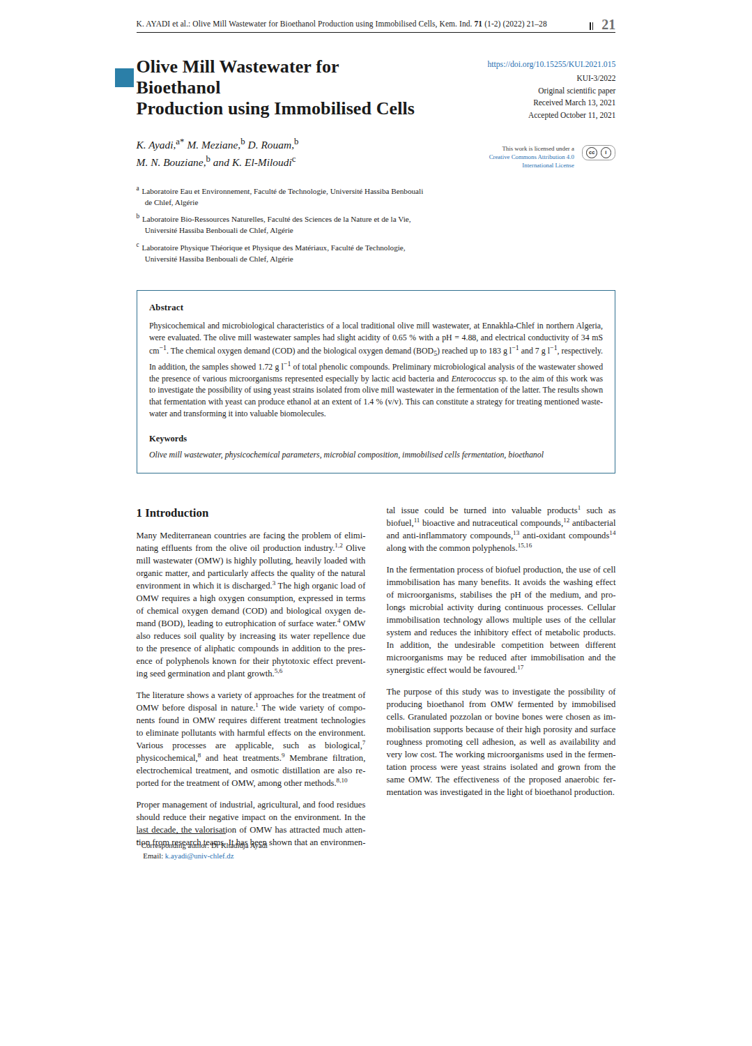K. AYADI et al.: Olive Mill Wastewater for Bioethanol Production using Immobilised Cells, Kem. Ind. 71 (1-2) (2022) 21–28
21
Olive Mill Wastewater for Bioethanol
Production using Immobilised Cells
K. Ayadi,a* M. Meziane,b D. Rouam,b
M. N. Bouziane,b and K. El-Miloudic
aLaboratoire Eau et Environnement, Faculté de Technologie, Université Hassiba Benbouali de Chlef, Algérie
bLaboratoire Bio-Ressources Naturelles, Faculté des Sciences de la Nature et de la Vie, Université Hassiba Benbouali de Chlef, Algérie
cLaboratoire Physique Théorique et Physique des Matériaux, Faculté de Technologie, Université Hassiba Benbouali de Chlef, Algérie
https://doi.org/10.15255/KUI.2021.015
KUI-3/2022
Original scientific paper
Received March 13, 2021
Accepted October 11, 2021
This work is licensed under a
Creative Commons Attribution 4.0
International License
cc i
Abstract
Physicochemical and microbiological characteristics of a local traditional olive mill wastewater, at Ennakhla-Chlef in northern Algeria, were evaluated. The olive mill wastewater samples had slight acidity of 0.65 % with a pH = 4.88, and electrical conductivity of 34 mS cm−1. The chemical oxygen demand (COD) and the biological oxygen demand (BOD5) reached up to 183 g l−1 and 7 g l−1, respectively. In addition, the samples showed 1.72 g l−1 of total phenolic compounds. Preliminary microbiological analysis of the wastewater showed the presence of various microorganisms represented especially by lactic acid bacteria and Enterococcus sp. to the aim of this work was to investigate the possibility of using yeast strains isolated from olive mill wastewater in the fermentation of the latter. The results shown that fermentation with yeast can produce ethanol at an extent of 1.4 % (v/v). This can constitute a strategy for treating mentioned wastewater and transforming it into valuable biomolecules.
Keywords
Olive mill wastewater, physicochemical parameters, microbial composition, immobilised cells fermentation, bioethanol
1 Introduction
Many Mediterranean countries are facing the problem of eliminating effluents from the olive oil production industry.1,2 Olive mill wastewater (OMW) is highly polluting, heavily loaded with organic matter, and particularly affects the quality of the natural environment in which it is discharged.3 The high organic load of OMW requires a high oxygen consumption, expressed in terms of chemical oxygen demand (COD) and biological oxygen demand (BOD), leading to eutrophication of surface water.4 OMW also reduces soil quality by increasing its water repellence due to the presence of aliphatic compounds in addition to the presence of polyphenols known for their phytotoxic effect preventing seed germination and plant growth.5,6
The literature shows a variety of approaches for the treatment of OMW before disposal in nature.1 The wide variety of components found in OMW requires different treatment technologies to eliminate pollutants with harmful effects on the environment. Various processes are applicable, such as biological,7 physicochemical,8 and heat treatments.9 Membrane filtration, electrochemical treatment, and osmotic distillation are also reported for the treatment of OMW, among other methods.8,10
Proper management of industrial, agricultural, and food residues should reduce their negative impact on the environment. In the last decade, the valorisation of OMW has attracted much attention from research teams. It has been shown that an environmental issue could be turned into valuable products1 such as biofuel,11 bioactive and nutraceutical compounds,12 antibacterial and anti-inflammatory compounds,13 anti-oxidant compounds14 along with the common polyphenols.15,16
In the fermentation process of biofuel production, the use of cell immobilisation has many benefits. It avoids the washing effect of microorganisms, stabilises the pH of the medium, and prolongs microbial activity during continuous processes. Cellular immobilisation technology allows multiple uses of the cellular system and reduces the inhibitory effect of metabolic products. In addition, the undesirable competition between different microorganisms may be reduced after immobilisation and the synergistic effect would be favoured.17
The purpose of this study was to investigate the possibility of producing bioethanol from OMW fermented by immobilised cells. Granulated pozzolan or bovine bones were chosen as immobilisation supports because of their high porosity and surface roughness promoting cell adhesion, as well as availability and very low cost. The working microorganisms used in the fermentation process were yeast strains isolated and grown from the same OMW. The effectiveness of the proposed anaerobic fermentation was investigated in the light of bioethanol production.
* Corresponding author: Dr Khadidja Ayadi
Email: k.ayadi@univ-chlef.dz